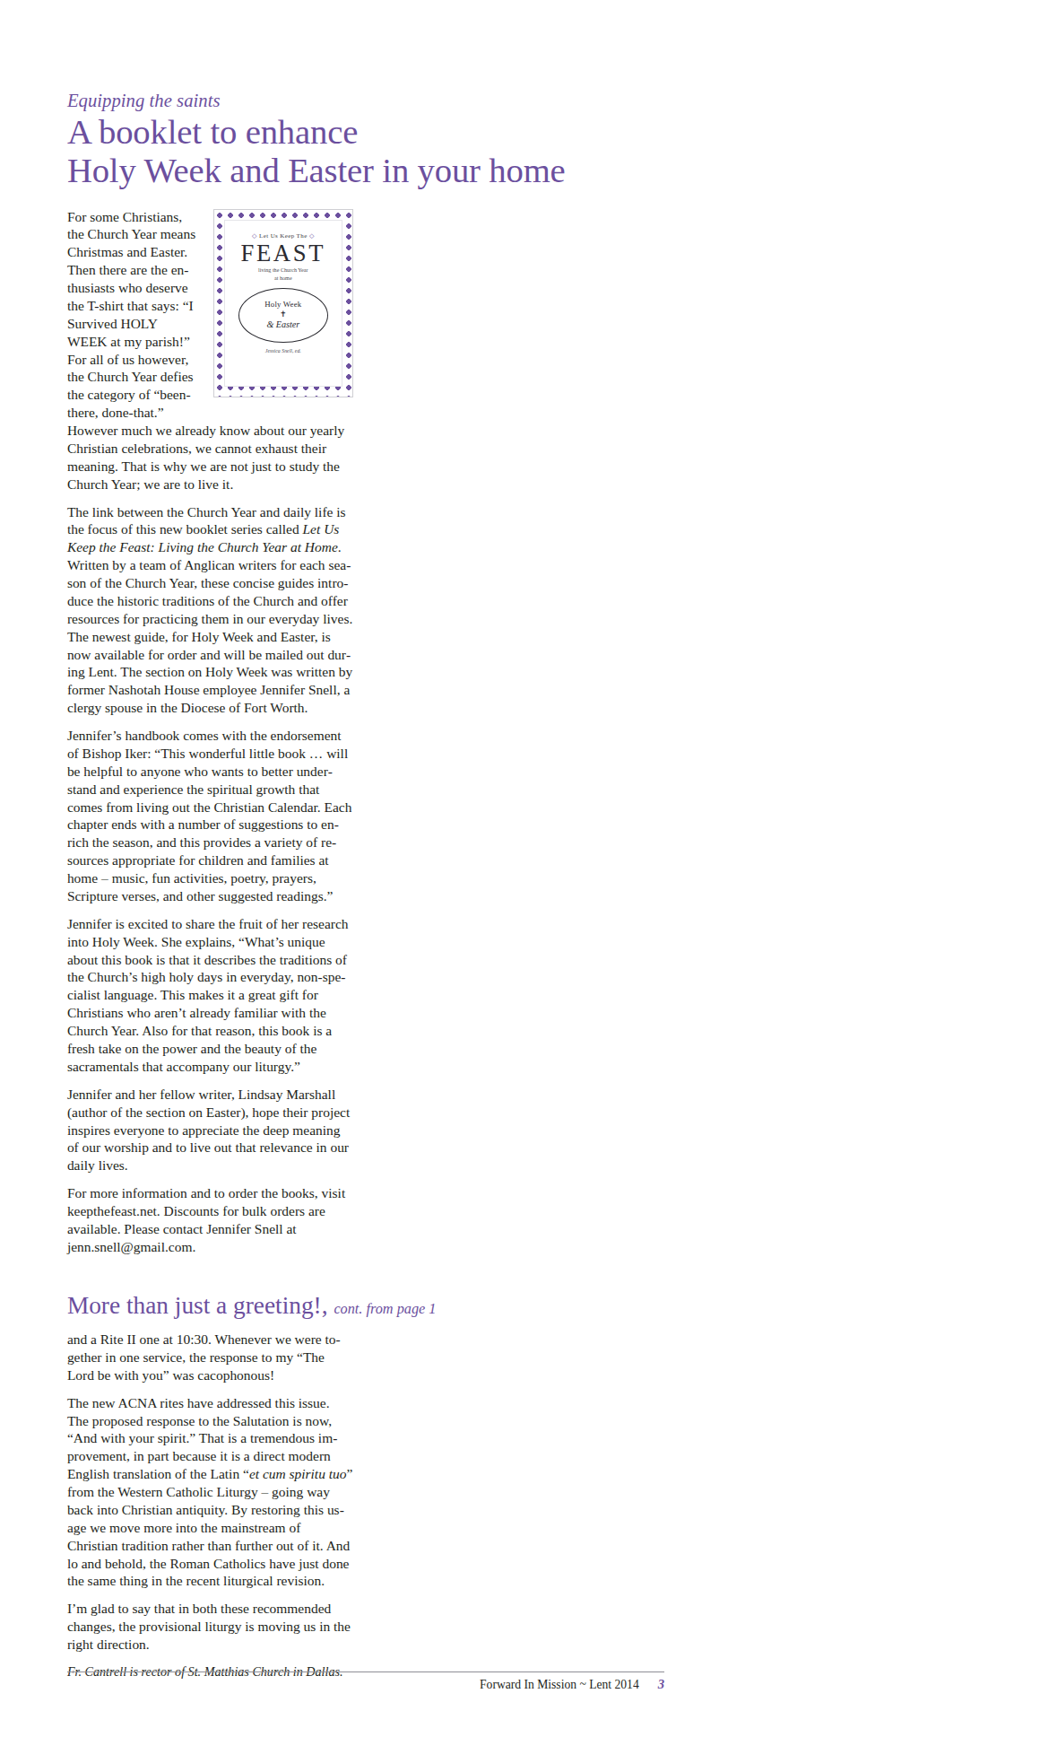Equipping the saints
A booklet to enhance
Holy Week and Easter in your home
◇ Let Us Keep The ◇
FEAST
living the Church Year
at home
Holy Week
✝
& Easter
Jessica Snell, ed.
For some Christians, the Church Year means Christmas and Easter. Then there are the enthusiasts who deserve the T-shirt that says: “I Survived HOLY WEEK at my parish!” For all of us however, the Church Year defies the category of “been-there, done-that.” However much we already know about our yearly Christian celebrations, we cannot exhaust their meaning. That is why we are not just to study the Church Year; we are to live it.
The link between the Church Year and daily life is the focus of this new booklet series called Let Us Keep the Feast: Living the Church Year at Home. Written by a team of Anglican writers for each season of the Church Year, these concise guides introduce the historic traditions of the Church and offer resources for practicing them in our everyday lives. The newest guide, for Holy Week and Easter, is now available for order and will be mailed out during Lent. The section on Holy Week was written by former Nashotah House employee Jennifer Snell, a clergy spouse in the Diocese of Fort Worth.
Jennifer’s handbook comes with the endorsement of Bishop Iker: “This wonderful little book … will be helpful to anyone who wants to better understand and experience the spiritual growth that comes from living out the Christian Calendar. Each chapter ends with a number of suggestions to enrich the season, and this provides a variety of resources appropriate for children and families at home – music, fun activities, poetry, prayers, Scripture verses, and other suggested readings.”
Jennifer is excited to share the fruit of her research into Holy Week. She explains, “What’s unique about this book is that it describes the traditions of the Church’s high holy days in everyday, non-specialist language. This makes it a great gift for Christians who aren’t already familiar with the Church Year. Also for that reason, this book is a fresh take on the power and the beauty of the sacramentals that accompany our liturgy.”
Jennifer and her fellow writer, Lindsay Marshall (author of the section on Easter), hope their project inspires everyone to appreciate the deep meaning of our worship and to live out that relevance in our daily lives.
For more information and to order the books, visit keepthefeast.net. Discounts for bulk orders are available. Please contact Jennifer Snell at jenn.snell@gmail.com.
More than just a greeting!, cont. from page 1
and a Rite II one at 10:30. Whenever we were together in one service, the response to my “The Lord be with you” was cacophonous!
The new ACNA rites have addressed this issue. The proposed response to the Salutation is now, “And with your spirit.” That is a tremendous improvement, in part because it is a direct modern English translation of the Latin “et cum spiritu tuo” from the Western Catholic Liturgy – going way back into Christian antiquity. By restoring this usage we move more into the mainstream of Christian tradition rather than further out of it. And lo and behold, the Roman Catholics have just done the same thing in the recent liturgical revision.
I’m glad to say that in both these recommended changes, the provisional liturgy is moving us in the right direction.
Fr. Cantrell is rector of St. Matthias Church in Dallas.
Forward In Mission ~ Lent 20143